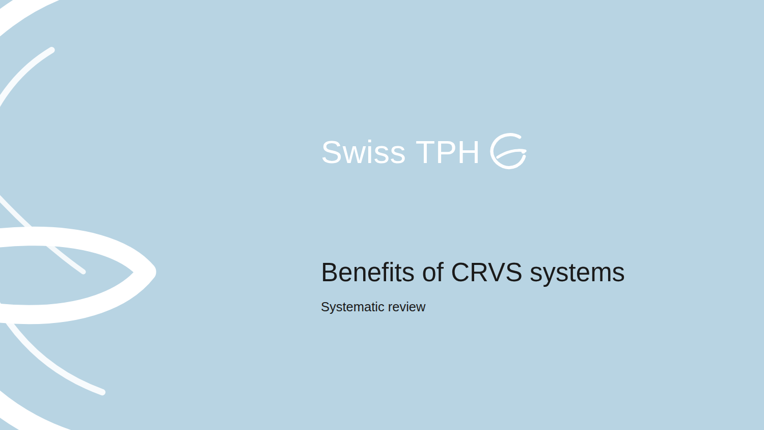Swiss TPH
Benefits of CRVS systems
Systematic review